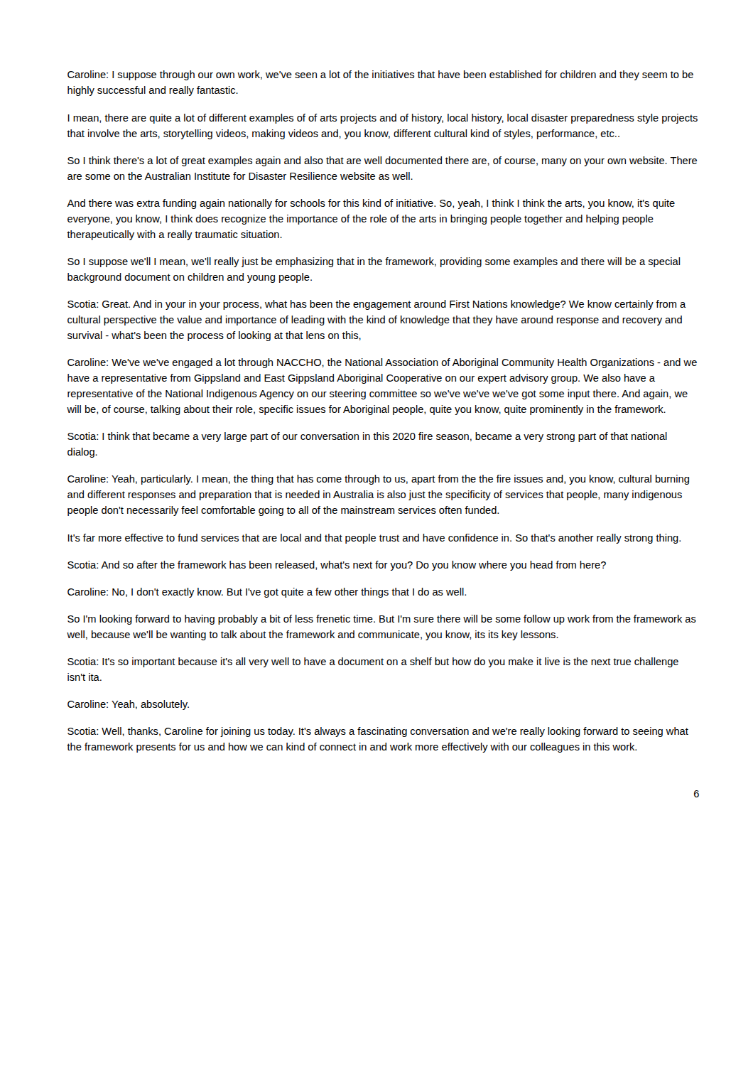Caroline: I suppose through our own work, we've seen a lot of the initiatives that have been established for children and they seem to be highly successful and really fantastic.
I mean, there are quite a lot of different examples of of arts projects and of history, local history, local disaster preparedness style projects that involve the arts, storytelling videos, making videos and, you know, different cultural kind of styles, performance, etc..
So I think there's a lot of great examples again and also that are well documented there are, of course, many on your own website. There are some on the Australian Institute for Disaster Resilience website as well.
And there was extra funding again nationally for schools for this kind of initiative. So, yeah, I think I think the arts, you know, it's quite everyone, you know, I think does recognize the importance of the role of the arts in bringing people together and helping people therapeutically with a really traumatic situation.
So I suppose we'll I mean, we'll really just be emphasizing that in the framework, providing some examples and there will be a special background document on children and young people.
Scotia: Great. And in your in your process, what has been the engagement around First Nations knowledge? We know certainly from a cultural perspective the value and importance of leading with the kind of knowledge that they have around response and recovery and survival - what's been the process of looking at that lens on this,
Caroline: We've we've engaged a lot through NACCHO, the National Association of Aboriginal Community Health Organizations - and we have a representative from Gippsland and East Gippsland Aboriginal Cooperative on our expert advisory group. We also have a representative of the National Indigenous Agency on our steering committee so we've we've we've got some input there. And again, we will be, of course, talking about their role, specific issues for Aboriginal people, quite you know, quite prominently in the framework.
Scotia: I think that became a very large part of our conversation in this 2020 fire season, became a very strong part of that national dialog.
Caroline: Yeah, particularly. I mean, the thing that has come through to us, apart from the the fire issues and, you know, cultural burning and different responses and preparation that is needed in Australia is also just the specificity of services that people, many indigenous people don't necessarily feel comfortable going to all of the mainstream services often funded.
It's far more effective to fund services that are local and that people trust and have confidence in. So that's another really strong thing.
Scotia: And so after the framework has been released, what's next for you? Do you know where you head from here?
Caroline: No, I don't exactly know. But I've got quite a few other things that I do as well.
So I'm looking forward to having probably a bit of less frenetic time. But I'm sure there will be some follow up work from the framework as well, because we'll be wanting to talk about the framework and communicate, you know, its its key lessons.
Scotia: It's so important because it's all very well to have a document on a shelf but how do you make it live is the next true challenge isn't ita.
Caroline: Yeah, absolutely.
Scotia: Well, thanks, Caroline for joining us today. It's always a fascinating conversation and we're really looking forward to seeing what the framework presents for us and how we can kind of connect in and work more effectively with our colleagues in this work.
6